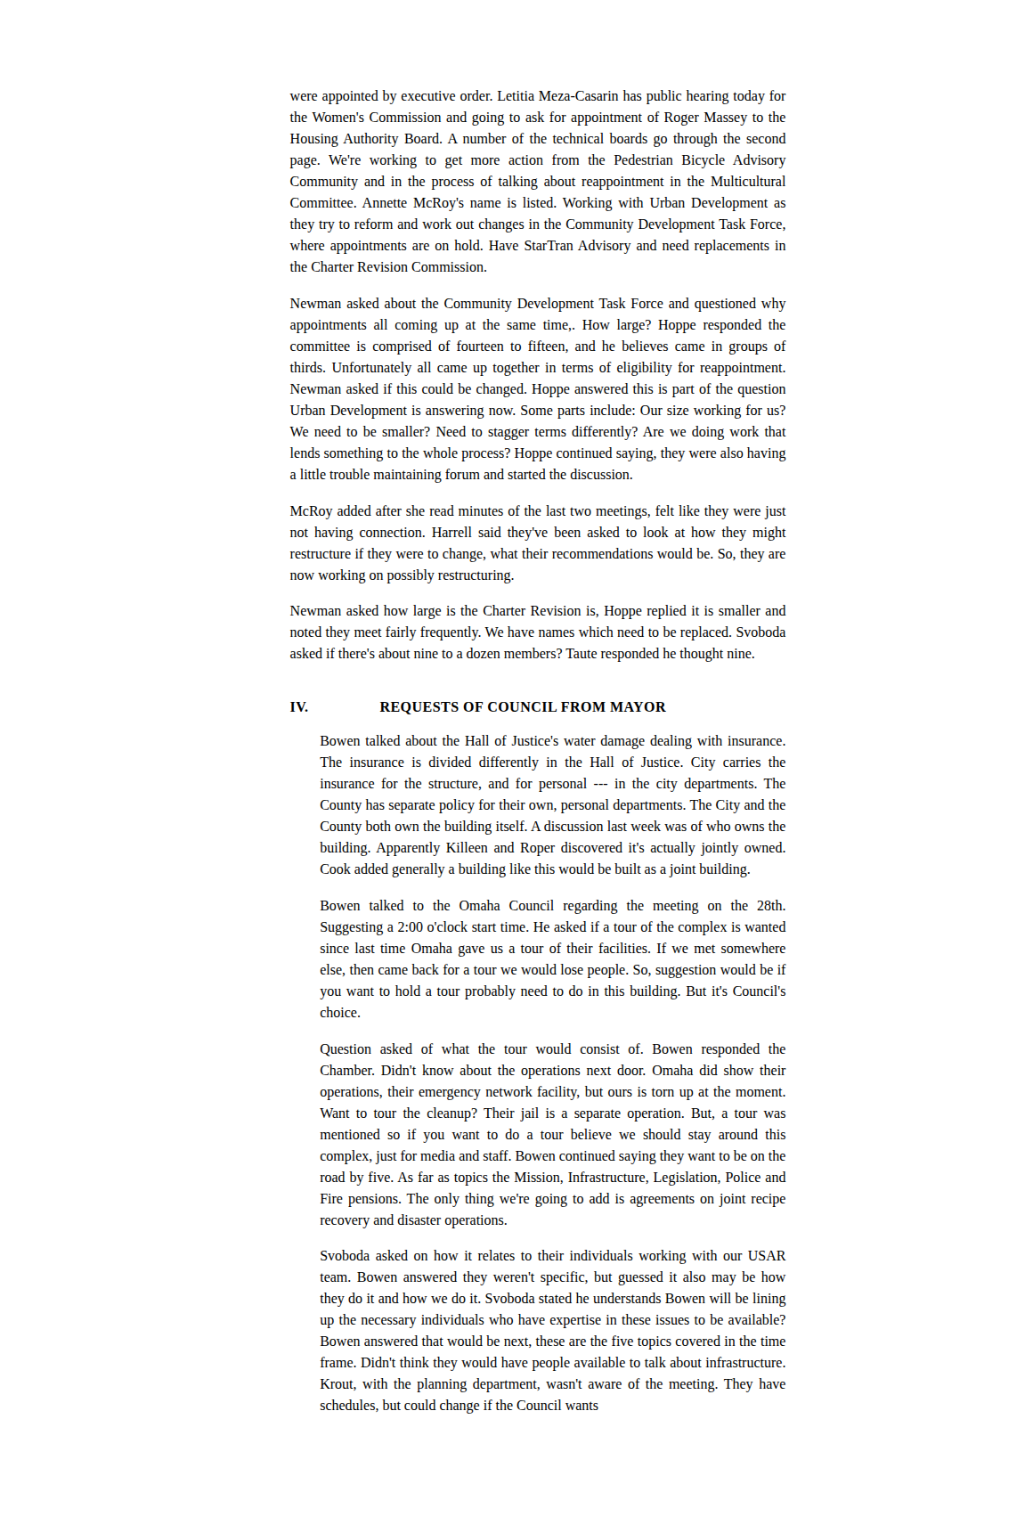were appointed by executive order. Letitia Meza-Casarin has public hearing today for the Women's Commission and going to ask for appointment of Roger Massey to the Housing Authority Board. A number of the technical boards go through the second page. We're working to get more action from the Pedestrian Bicycle Advisory Community and in the process of talking about reappointment in the Multicultural Committee. Annette McRoy's name is listed. Working with Urban Development as they try to reform and work out changes in the Community Development Task Force, where appointments are on hold. Have StarTran Advisory and need replacements in the Charter Revision Commission.
Newman asked about the Community Development Task Force and questioned why appointments all coming up at the same time,. How large? Hoppe responded the committee is comprised of fourteen to fifteen, and he believes came in groups of thirds. Unfortunately all came up together in terms of eligibility for reappointment. Newman asked if this could be changed. Hoppe answered this is part of the question Urban Development is answering now. Some parts include: Our size working for us? We need to be smaller? Need to stagger terms differently? Are we doing work that lends something to the whole process? Hoppe continued saying, they were also having a little trouble maintaining forum and started the discussion.
McRoy added after she read minutes of the last two meetings, felt like they were just not having connection. Harrell said they've been asked to look at how they might restructure if they were to change, what their recommendations would be. So, they are now working on possibly restructuring.
Newman asked how large is the Charter Revision is, Hoppe replied it is smaller and noted they meet fairly frequently. We have names which need to be replaced. Svoboda asked if there's about nine to a dozen members? Taute responded he thought nine.
IV. REQUESTS OF COUNCIL FROM MAYOR
Bowen talked about the Hall of Justice's water damage dealing with insurance. The insurance is divided differently in the Hall of Justice. City carries the insurance for the structure, and for personal --- in the city departments. The County has separate policy for their own, personal departments. The City and the County both own the building itself. A discussion last week was of who owns the building. Apparently Killeen and Roper discovered it's actually jointly owned. Cook added generally a building like this would be built as a joint building.
Bowen talked to the Omaha Council regarding the meeting on the 28th. Suggesting a 2:00 o'clock start time. He asked if a tour of the complex is wanted since last time Omaha gave us a tour of their facilities. If we met somewhere else, then came back for a tour we would lose people. So, suggestion would be if you want to hold a tour probably need to do in this building. But it's Council's choice.
Question asked of what the tour would consist of. Bowen responded the Chamber. Didn't know about the operations next door. Omaha did show their operations, their emergency network facility, but ours is torn up at the moment. Want to tour the cleanup? Their jail is a separate operation. But, a tour was mentioned so if you want to do a tour believe we should stay around this complex, just for media and staff. Bowen continued saying they want to be on the road by five. As far as topics the Mission, Infrastructure, Legislation, Police and Fire pensions. The only thing we're going to add is agreements on joint recipe recovery and disaster operations.
Svoboda asked on how it relates to their individuals working with our USAR team. Bowen answered they weren't specific, but guessed it also may be how they do it and how we do it. Svoboda stated he understands Bowen will be lining up the necessary individuals who have expertise in these issues to be available? Bowen answered that would be next, these are the five topics covered in the time frame. Didn't think they would have people available to talk about infrastructure. Krout, with the planning department, wasn't aware of the meeting. They have schedules, but could change if the Council wants